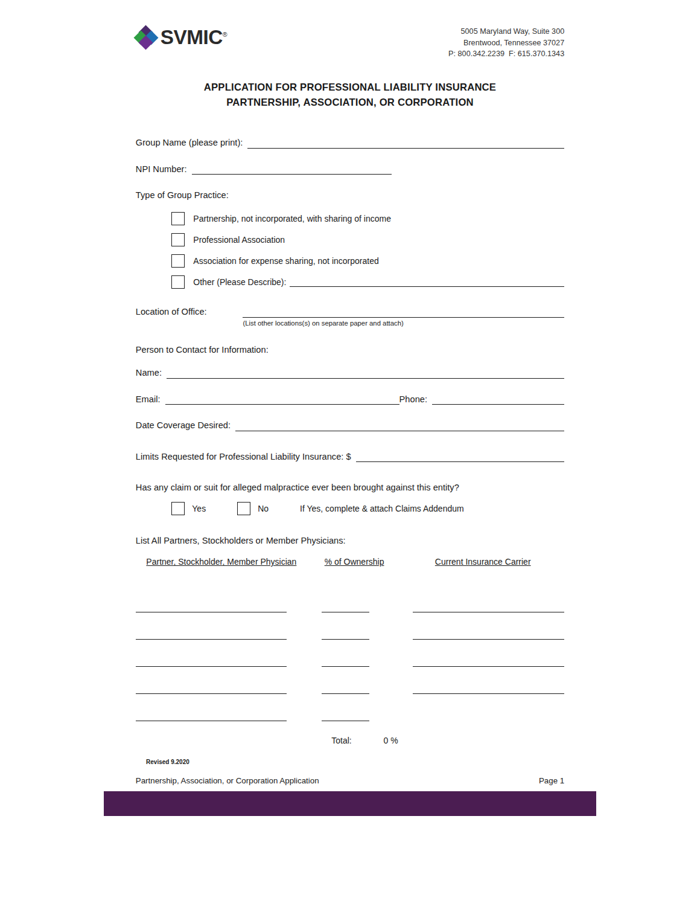SVMIC®
5005 Maryland Way, Suite 300
Brentwood, Tennessee 37027
P: 800.342.2239 F: 615.370.1343
APPLICATION FOR PROFESSIONAL LIABILITY INSURANCE
PARTNERSHIP, ASSOCIATION, OR CORPORATION
Group Name (please print):
NPI Number:
Type of Group Practice:
Partnership, not incorporated, with sharing of income
Professional Association
Association for expense sharing, not incorporated
Other (Please Describe):
Location of Office:
(List other locations(s) on separate paper and attach)
Person to Contact for Information:
Name:
Email:
Phone:
Date Coverage Desired:
Limits Requested for Professional Liability Insurance: $
Has any claim or suit for alleged malpractice ever been brought against this entity?
Yes
No
If Yes, complete & attach Claims Addendum
List All Partners, Stockholders or Member Physicians:
| Partner, Stockholder, Member Physician | % of Ownership | Current Insurance Carrier |
| --- | --- | --- |
| | Total: 0 % | |
Revised 9.2020
Partnership, Association, or Corporation Application
Page 1